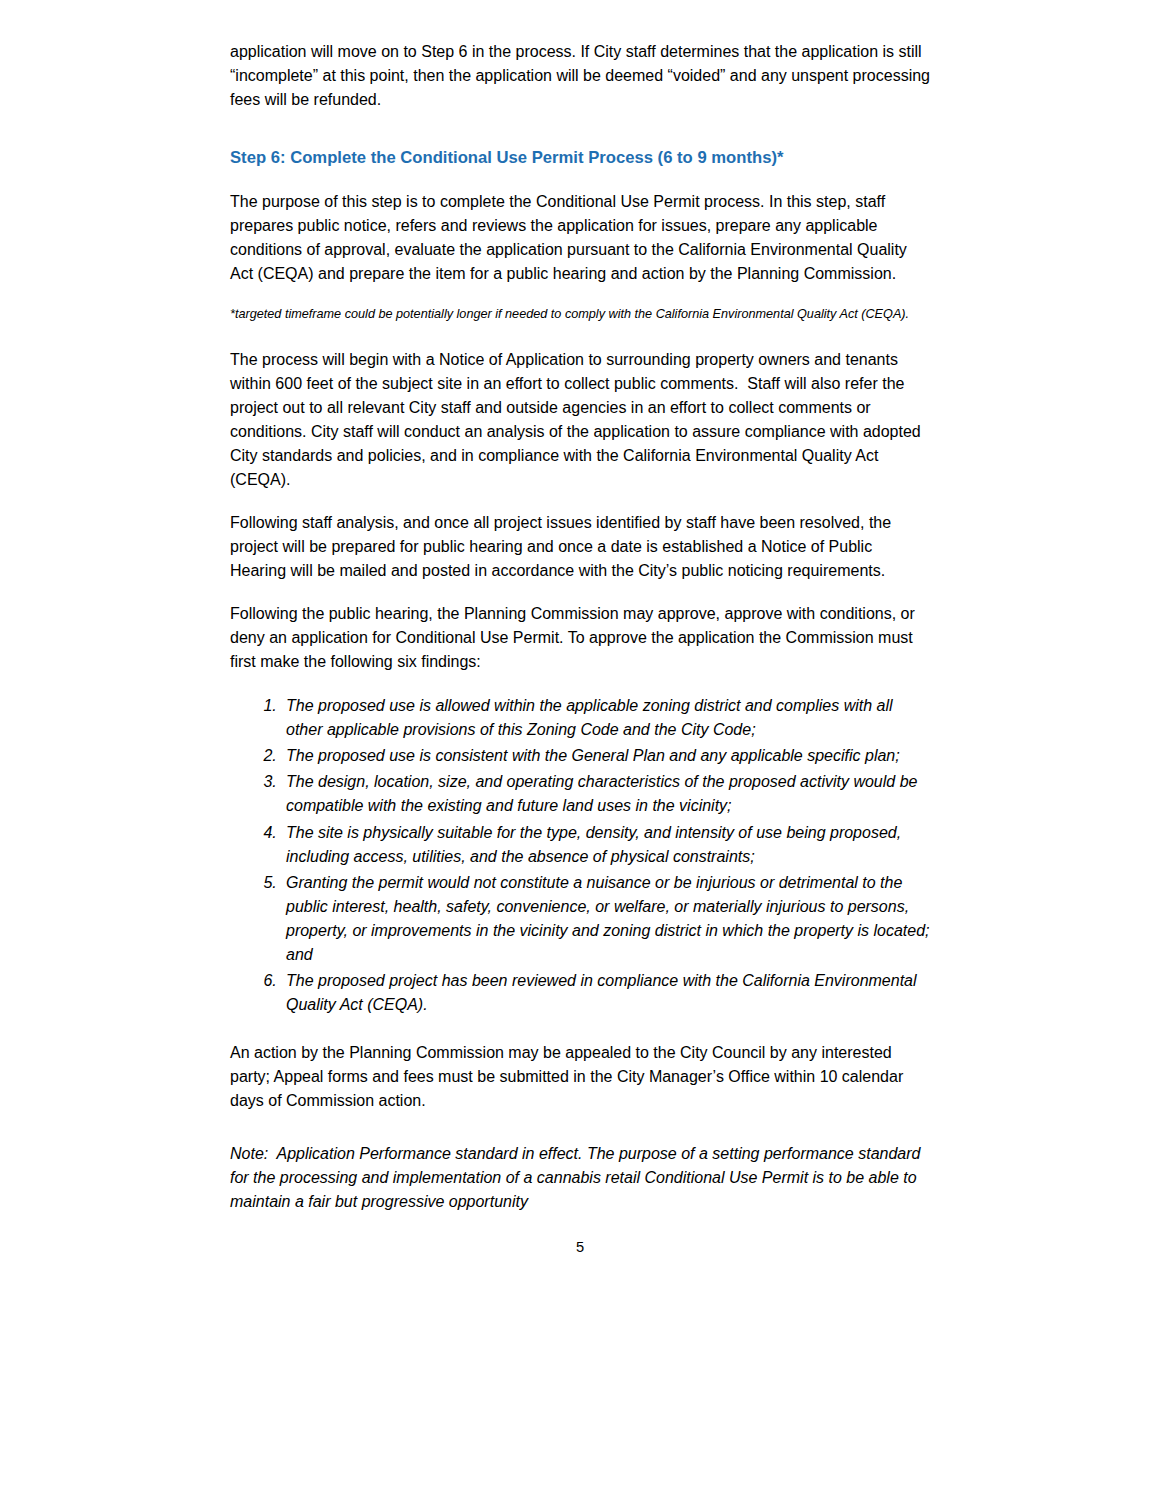application will move on to Step 6 in the process. If City staff determines that the application is still “incomplete” at this point, then the application will be deemed “voided” and any unspent processing fees will be refunded.
Step 6: Complete the Conditional Use Permit Process (6 to 9 months)*
The purpose of this step is to complete the Conditional Use Permit process. In this step, staff prepares public notice, refers and reviews the application for issues, prepare any applicable conditions of approval, evaluate the application pursuant to the California Environmental Quality Act (CEQA) and prepare the item for a public hearing and action by the Planning Commission.
*targeted timeframe could be potentially longer if needed to comply with the California Environmental Quality Act (CEQA).
The process will begin with a Notice of Application to surrounding property owners and tenants within 600 feet of the subject site in an effort to collect public comments. Staff will also refer the project out to all relevant City staff and outside agencies in an effort to collect comments or conditions. City staff will conduct an analysis of the application to assure compliance with adopted City standards and policies, and in compliance with the California Environmental Quality Act (CEQA).
Following staff analysis, and once all project issues identified by staff have been resolved, the project will be prepared for public hearing and once a date is established a Notice of Public Hearing will be mailed and posted in accordance with the City’s public noticing requirements.
Following the public hearing, the Planning Commission may approve, approve with conditions, or deny an application for Conditional Use Permit. To approve the application the Commission must first make the following six findings:
The proposed use is allowed within the applicable zoning district and complies with all other applicable provisions of this Zoning Code and the City Code;
The proposed use is consistent with the General Plan and any applicable specific plan;
The design, location, size, and operating characteristics of the proposed activity would be compatible with the existing and future land uses in the vicinity;
The site is physically suitable for the type, density, and intensity of use being proposed, including access, utilities, and the absence of physical constraints;
Granting the permit would not constitute a nuisance or be injurious or detrimental to the public interest, health, safety, convenience, or welfare, or materially injurious to persons, property, or improvements in the vicinity and zoning district in which the property is located; and
The proposed project has been reviewed in compliance with the California Environmental Quality Act (CEQA).
An action by the Planning Commission may be appealed to the City Council by any interested party; Appeal forms and fees must be submitted in the City Manager’s Office within 10 calendar days of Commission action.
Note: Application Performance standard in effect. The purpose of a setting performance standard for the processing and implementation of a cannabis retail Conditional Use Permit is to be able to maintain a fair but progressive opportunity
5